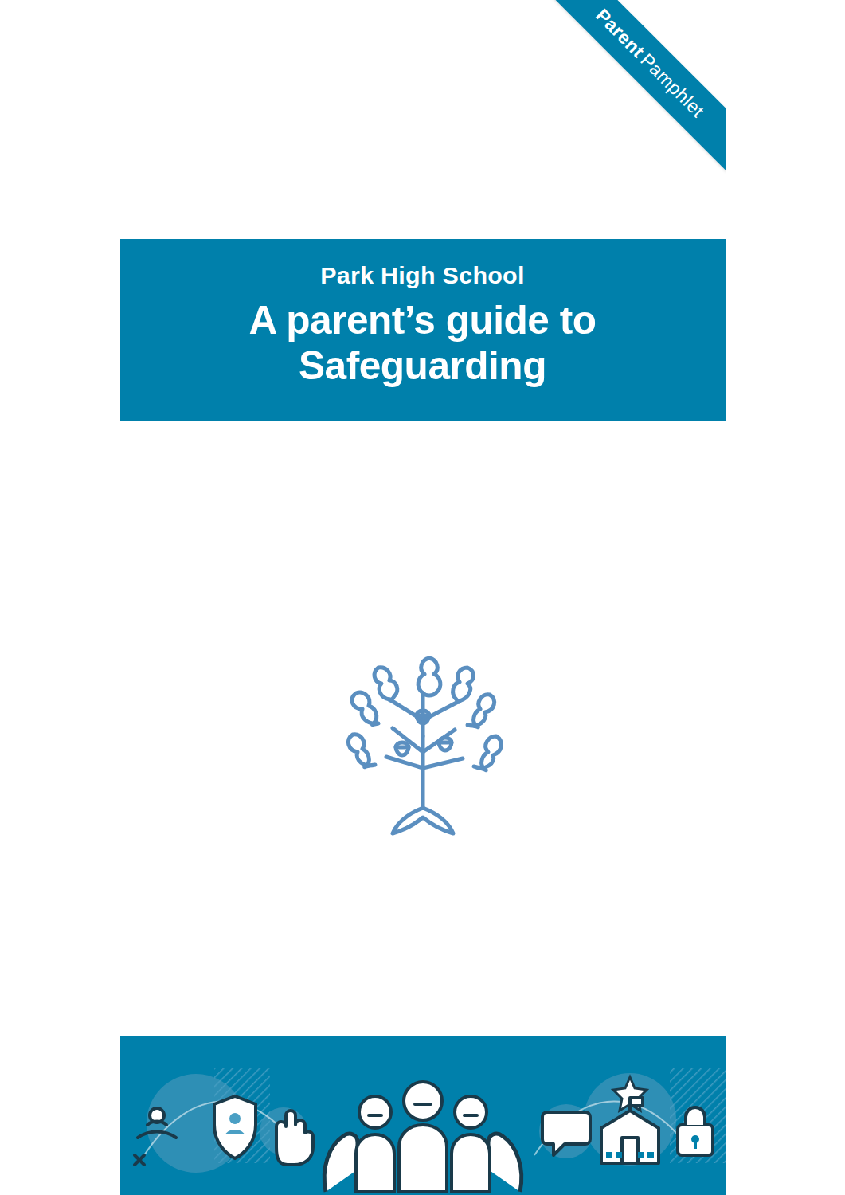Parent Pamphlet
Park High School
A parent’s guide to Safeguarding